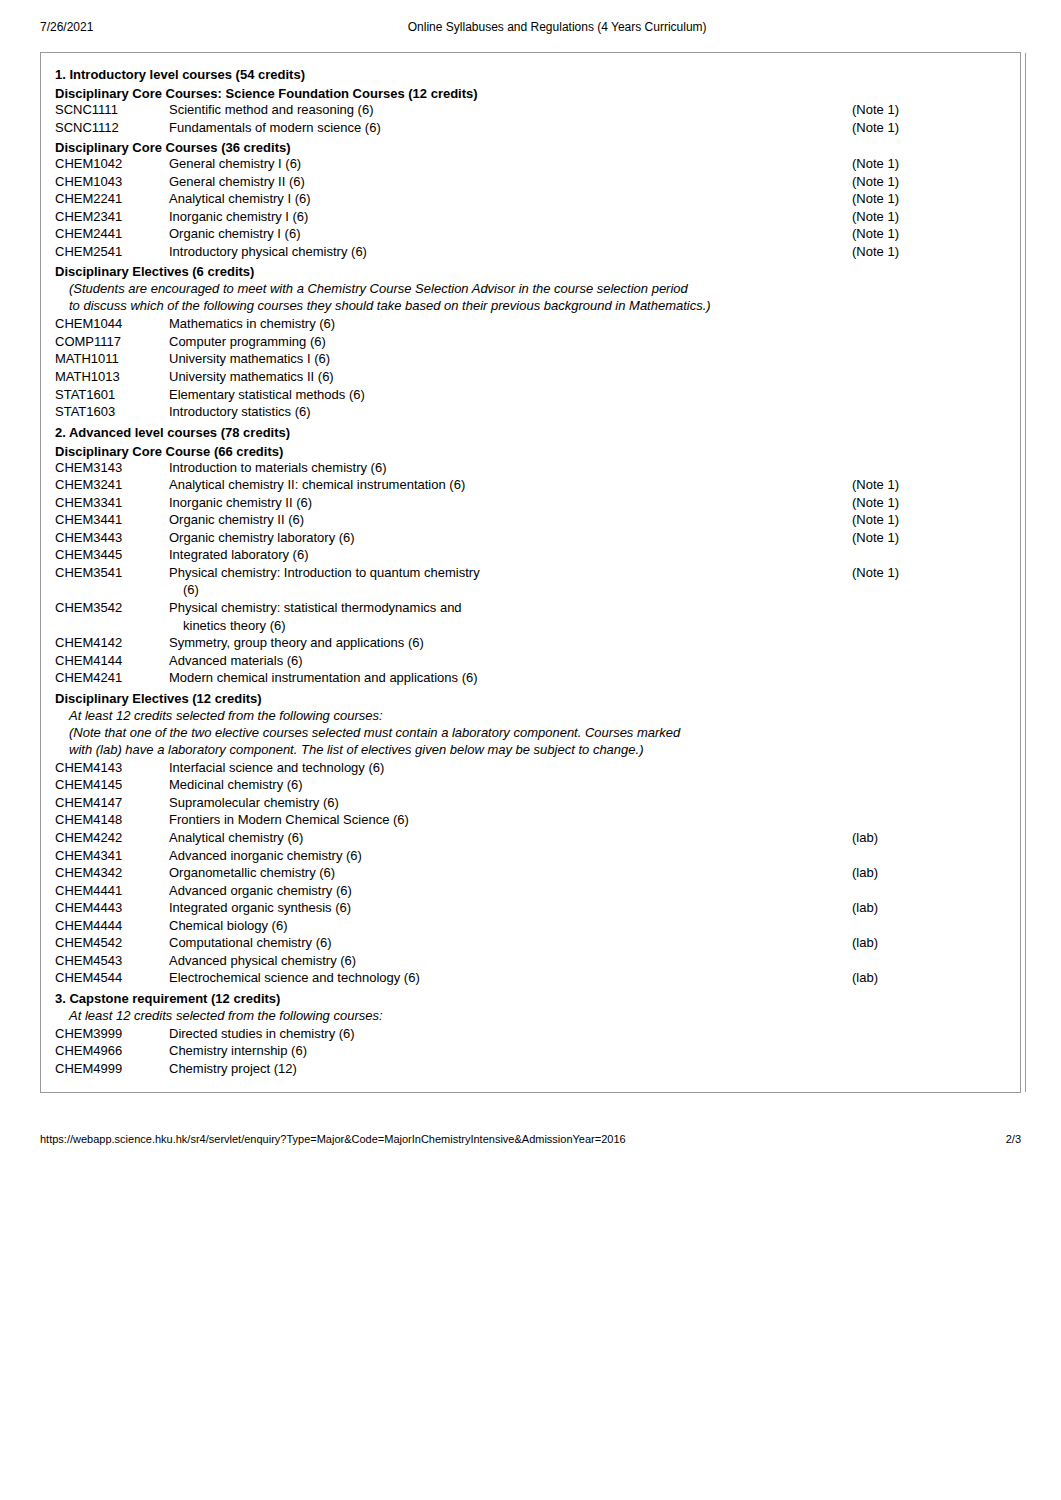7/26/2021
Online Syllabuses and Regulations (4 Years Curriculum)
1. Introductory level courses (54 credits)
Disciplinary Core Courses: Science Foundation Courses (12 credits)
| SCNC1111 | Scientific method and reasoning (6) | (Note 1) |
| SCNC1112 | Fundamentals of modern science (6) | (Note 1) |
Disciplinary Core Courses (36 credits)
| CHEM1042 | General chemistry I (6) | (Note 1) |
| CHEM1043 | General chemistry II (6) | (Note 1) |
| CHEM2241 | Analytical chemistry I (6) | (Note 1) |
| CHEM2341 | Inorganic chemistry I (6) | (Note 1) |
| CHEM2441 | Organic chemistry I (6) | (Note 1) |
| CHEM2541 | Introductory physical chemistry (6) | (Note 1) |
Disciplinary Electives (6 credits)
(Students are encouraged to meet with a Chemistry Course Selection Advisor in the course selection period
to discuss which of the following courses they should take based on their previous background in Mathematics.)
| CHEM1044 | Mathematics in chemistry (6) | |
| COMP1117 | Computer programming (6) | |
| MATH1011 | University mathematics I (6) | |
| MATH1013 | University mathematics II (6) | |
| STAT1601 | Elementary statistical methods (6) | |
| STAT1603 | Introductory statistics (6) | |
2. Advanced level courses (78 credits)
Disciplinary Core Course (66 credits)
| CHEM3143 | Introduction to materials chemistry (6) | |
| CHEM3241 | Analytical chemistry II: chemical instrumentation (6) | (Note 1) |
| CHEM3341 | Inorganic chemistry II (6) | (Note 1) |
| CHEM3441 | Organic chemistry II (6) | (Note 1) |
| CHEM3443 | Organic chemistry laboratory (6) | (Note 1) |
| CHEM3445 | Integrated laboratory (6) | |
| CHEM3541 | Physical chemistry: Introduction to quantum chemistry | (Note 1) |
| | (6) | |
| CHEM3542 | Physical chemistry: statistical thermodynamics and | |
| | kinetics theory (6) | |
| CHEM4142 | Symmetry, group theory and applications (6) | |
| CHEM4144 | Advanced materials (6) | |
| CHEM4241 | Modern chemical instrumentation and applications (6) | |
Disciplinary Electives (12 credits)
At least 12 credits selected from the following courses:
(Note that one of the two elective courses selected must contain a laboratory component. Courses marked
with (lab) have a laboratory component. The list of electives given below may be subject to change.)
| CHEM4143 | Interfacial science and technology (6) | |
| CHEM4145 | Medicinal chemistry (6) | |
| CHEM4147 | Supramolecular chemistry (6) | |
| CHEM4148 | Frontiers in Modern Chemical Science (6) | |
| CHEM4242 | Analytical chemistry (6) | (lab) |
| CHEM4341 | Advanced inorganic chemistry (6) | |
| CHEM4342 | Organometallic chemistry (6) | (lab) |
| CHEM4441 | Advanced organic chemistry (6) | |
| CHEM4443 | Integrated organic synthesis (6) | (lab) |
| CHEM4444 | Chemical biology (6) | |
| CHEM4542 | Computational chemistry (6) | (lab) |
| CHEM4543 | Advanced physical chemistry (6) | |
| CHEM4544 | Electrochemical science and technology (6) | (lab) |
3. Capstone requirement (12 credits)
At least 12 credits selected from the following courses:
| CHEM3999 | Directed studies in chemistry (6) | |
| CHEM4966 | Chemistry internship (6) | |
| CHEM4999 | Chemistry project (12) | |
https://webapp.science.hku.hk/sr4/servlet/enquiry?Type=Major&Code=MajorInChemistryIntensive&AdmissionYear=2016
2/3